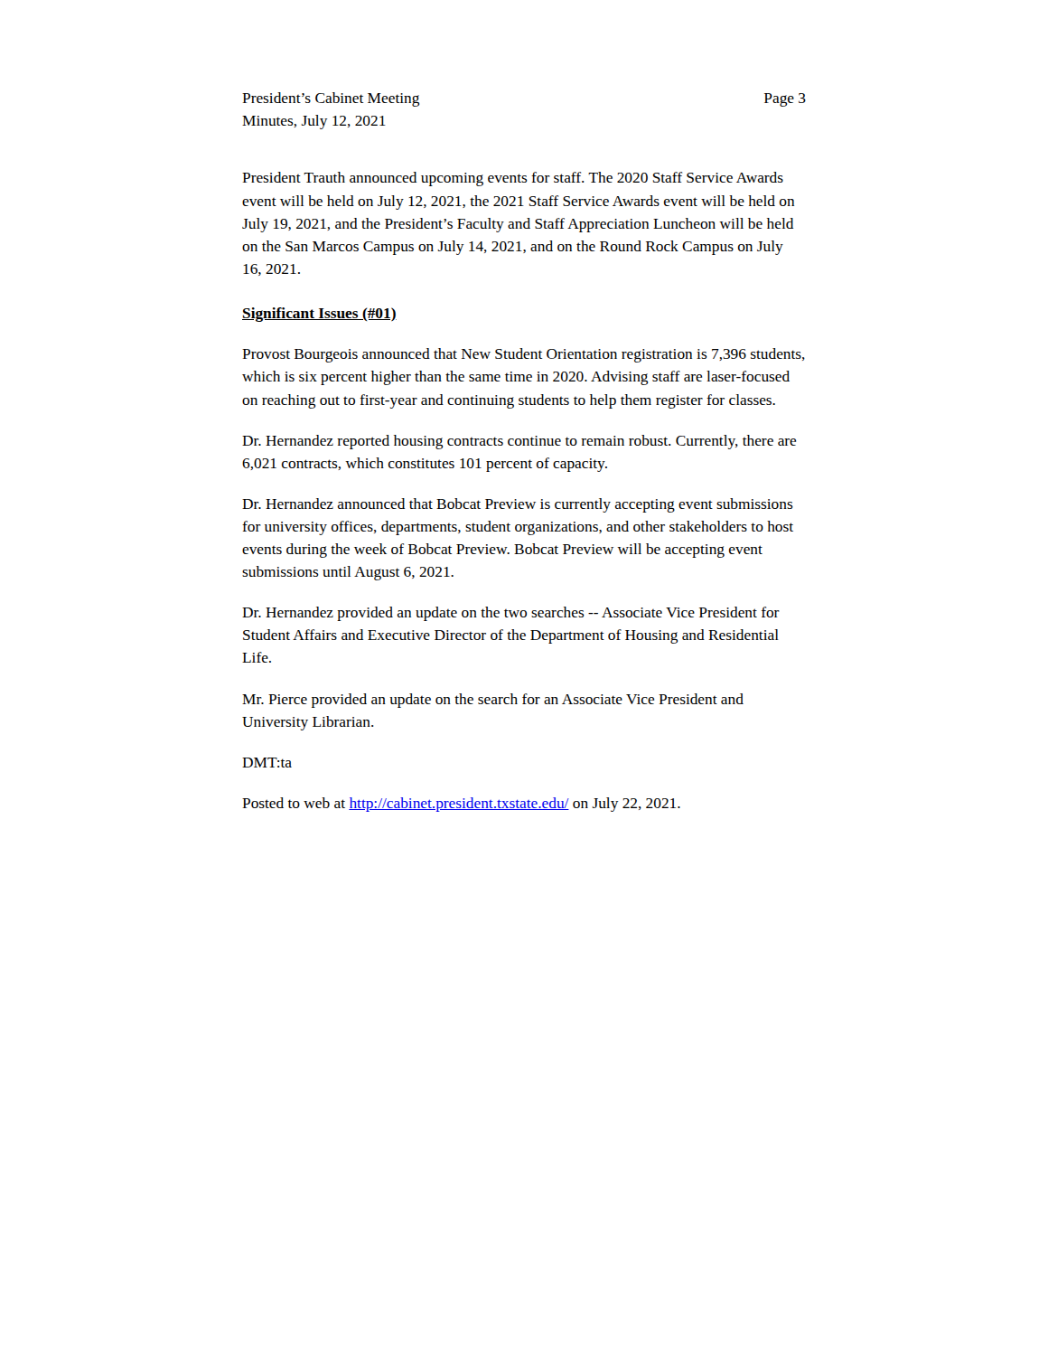President’s Cabinet Meeting
Minutes, July 12, 2021
Page 3
President Trauth announced upcoming events for staff. The 2020 Staff Service Awards event will be held on July 12, 2021, the 2021 Staff Service Awards event will be held on July 19, 2021, and the President’s Faculty and Staff Appreciation Luncheon will be held on the San Marcos Campus on July 14, 2021, and on the Round Rock Campus on July 16, 2021.
Significant Issues (#01)
Provost Bourgeois announced that New Student Orientation registration is 7,396 students, which is six percent higher than the same time in 2020. Advising staff are laser-focused on reaching out to first-year and continuing students to help them register for classes.
Dr. Hernandez reported housing contracts continue to remain robust. Currently, there are 6,021 contracts, which constitutes 101 percent of capacity.
Dr. Hernandez announced that Bobcat Preview is currently accepting event submissions for university offices, departments, student organizations, and other stakeholders to host events during the week of Bobcat Preview. Bobcat Preview will be accepting event submissions until August 6, 2021.
Dr. Hernandez provided an update on the two searches -- Associate Vice President for Student Affairs and Executive Director of the Department of Housing and Residential Life.
Mr. Pierce provided an update on the search for an Associate Vice President and University Librarian.
DMT:ta
Posted to web at http://cabinet.president.txstate.edu/ on July 22, 2021.